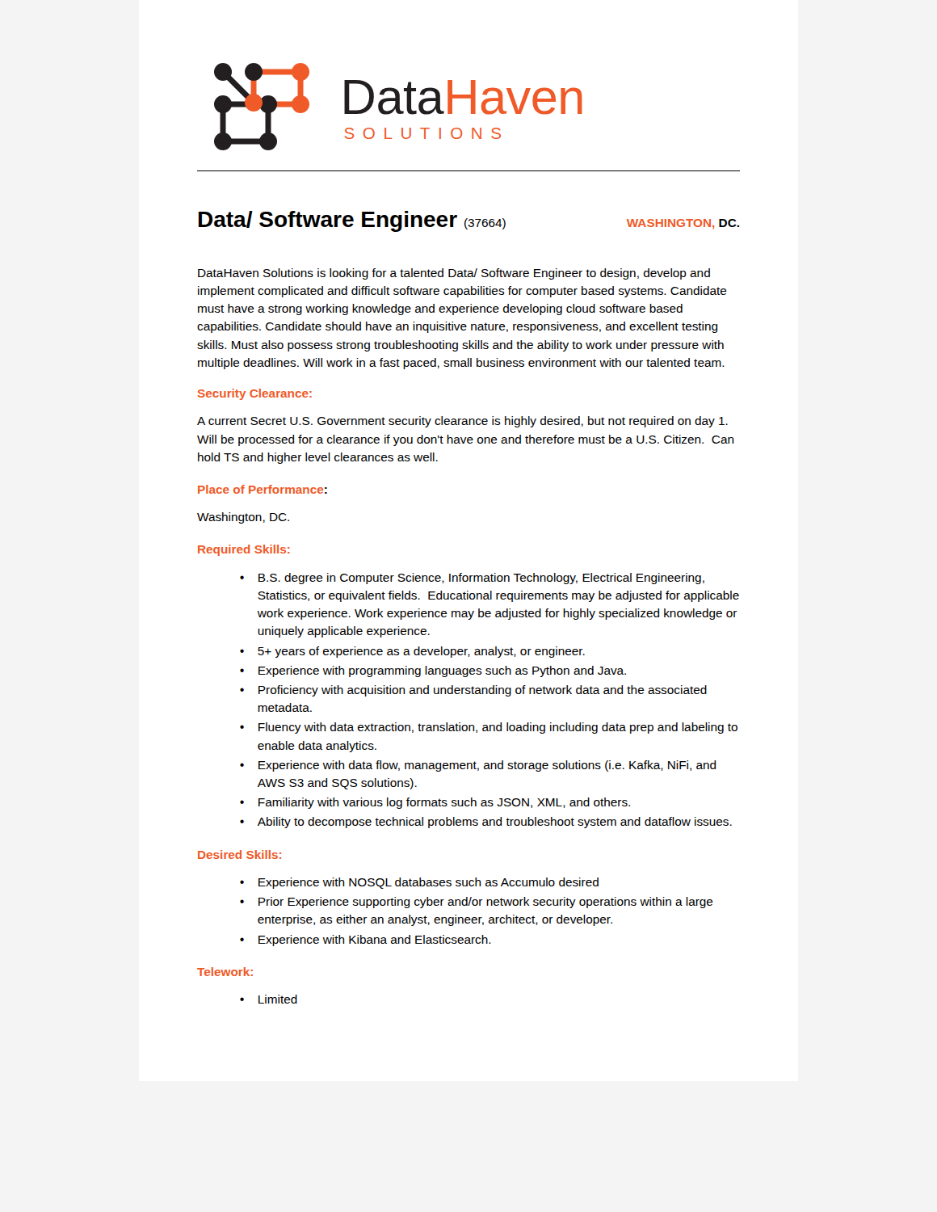DataHaven
SOLUTIONS
Data/ Software Engineer (37664)
WASHINGTON, DC.
DataHaven Solutions is looking for a talented Data/ Software Engineer to design, develop and implement complicated and difficult software capabilities for computer based systems. Candidate must have a strong working knowledge and experience developing cloud software based capabilities. Candidate should have an inquisitive nature, responsiveness, and excellent testing skills. Must also possess strong troubleshooting skills and the ability to work under pressure with multiple deadlines. Will work in a fast paced, small business environment with our talented team.
Security Clearance:
A current Secret U.S. Government security clearance is highly desired, but not required on day 1. Will be processed for a clearance if you don't have one and therefore must be a U.S. Citizen. Can hold TS and higher level clearances as well.
Place of Performance:
Washington, DC.
Required Skills:
B.S. degree in Computer Science, Information Technology, Electrical Engineering, Statistics, or equivalent fields. Educational requirements may be adjusted for applicable work experience. Work experience may be adjusted for highly specialized knowledge or uniquely applicable experience.
5+ years of experience as a developer, analyst, or engineer.
Experience with programming languages such as Python and Java.
Proficiency with acquisition and understanding of network data and the associated metadata.
Fluency with data extraction, translation, and loading including data prep and labeling to enable data analytics.
Experience with data flow, management, and storage solutions (i.e. Kafka, NiFi, and AWS S3 and SQS solutions).
Familiarity with various log formats such as JSON, XML, and others.
Ability to decompose technical problems and troubleshoot system and dataflow issues.
Desired Skills:
Experience with NOSQL databases such as Accumulo desired
Prior Experience supporting cyber and/or network security operations within a large enterprise, as either an analyst, engineer, architect, or developer.
Experience with Kibana and Elasticsearch.
Telework:
Limited